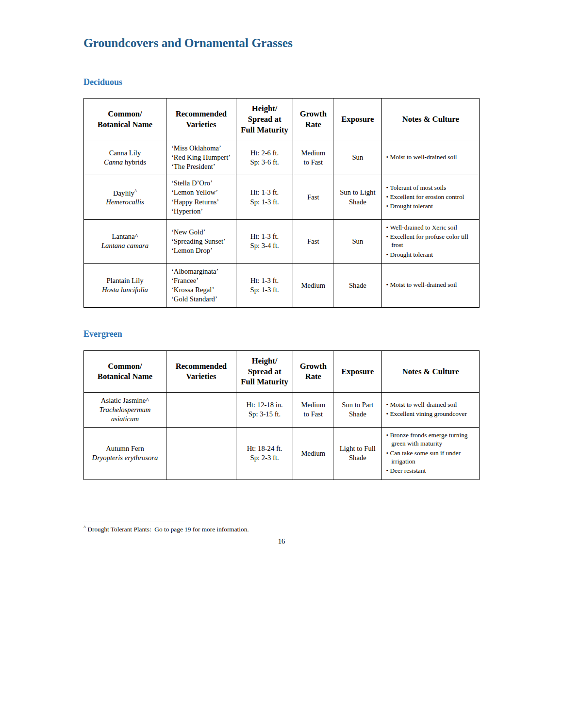Groundcovers and Ornamental Grasses
Deciduous
| Common/ Botanical Name | Recommended Varieties | Height/ Spread at Full Maturity | Growth Rate | Exposure | Notes & Culture |
| --- | --- | --- | --- | --- | --- |
| Canna Lily Canna hybrids | ‘Miss Oklahoma’ ‘Red King Humpert’ ‘The President’ | Ht: 2-6 ft. Sp: 3-6 ft. | Medium to Fast | Sun | Moist to well-drained soil |
| Daylily ^ Hemerocallis | ‘Stella D’Oro’ ‘Lemon Yellow’ ‘Happy Returns’ ‘Hyperion’ | Ht: 1-3 ft. Sp: 1-3 ft. | Fast | Sun to Light Shade | Tolerant of most soils Excellent for erosion control Drought tolerant |
| Lantana^ Lantana camara | ‘New Gold’ ‘Spreading Sunset’ ‘Lemon Drop’ | Ht: 1-3 ft. Sp: 3-4 ft. | Fast | Sun | Well-drained to Xeric soil Excellent for profuse color till frost Drought tolerant |
| Plantain Lily Hosta lancifolia | ‘Albomarginata’ ‘Francee’ ‘Krossa Regal’ ‘Gold Standard’ | Ht: 1-3 ft. Sp: 1-3 ft. | Medium | Shade | Moist to well-drained soil |
Evergreen
| Common/ Botanical Name | Recommended Varieties | Height/ Spread at Full Maturity | Growth Rate | Exposure | Notes & Culture |
| --- | --- | --- | --- | --- | --- |
| Asiatic Jasmine^ Trachelospermum asiaticum | | Ht: 12-18 in. Sp: 3-15 ft. | Medium to Fast | Sun to Part Shade | Moist to well-drained soil Excellent vining groundcover |
| Autumn Fern Dryopteris erythrosora | | Ht: 18-24 ft. Sp: 2-3 ft. | Medium | Light to Full Shade | Bronze fronds emerge turning green with maturity Can take some sun if under irrigation Deer resistant |
^ Drought Tolerant Plants: Go to page 19 for more information.
16